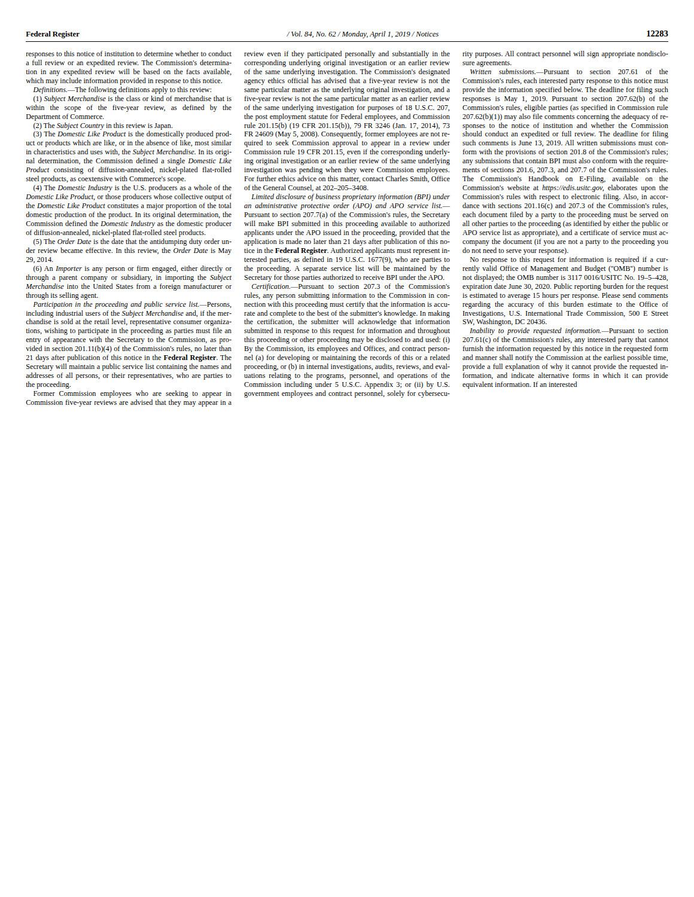Federal Register
/ Vol. 84, No. 62 / Monday, April 1, 2019 / Notices
12283
responses to this notice of institution to determine whether to conduct a full review or an expedited review. The Commission's determination in any expedited review will be based on the facts available, which may include information provided in response to this notice.
Definitions.—The following definitions apply to this review:
(1) Subject Merchandise is the class or kind of merchandise that is within the scope of the five-year review, as defined by the Department of Commerce.
(2) The Subject Country in this review is Japan.
(3) The Domestic Like Product is the domestically produced product or products which are like, or in the absence of like, most similar in characteristics and uses with, the Subject Merchandise. In its original determination, the Commission defined a single Domestic Like Product consisting of diffusion-annealed, nickel-plated flat-rolled steel products, as coextensive with Commerce's scope.
(4) The Domestic Industry is the U.S. producers as a whole of the Domestic Like Product, or those producers whose collective output of the Domestic Like Product constitutes a major proportion of the total domestic production of the product. In its original determination, the Commission defined the Domestic Industry as the domestic producer of diffusion-annealed, nickel-plated flat-rolled steel products.
(5) The Order Date is the date that the antidumping duty order under review became effective. In this review, the Order Date is May 29, 2014.
(6) An Importer is any person or firm engaged, either directly or through a parent company or subsidiary, in importing the Subject Merchandise into the United States from a foreign manufacturer or through its selling agent.
Participation in the proceeding and public service list.—Persons, including industrial users of the Subject Merchandise and, if the merchandise is sold at the retail level, representative consumer organizations, wishing to participate in the proceeding as parties must file an entry of appearance with the Secretary to the Commission, as provided in section 201.11(b)(4) of the Commission's rules, no later than 21 days after publication of this notice in the Federal Register. The Secretary will maintain a public service list containing the names and addresses of all persons, or their representatives, who are parties to the proceeding.
Former Commission employees who are seeking to appear in Commission five-year reviews are advised that they may appear in a review even if they participated personally and substantially in the corresponding underlying original investigation or an earlier review of the same underlying investigation. The Commission's designated agency ethics official has advised that a five-year review is not the same particular matter as the underlying original investigation, and a five-year review is not the same particular matter as an earlier review of the same underlying investigation for purposes of 18 U.S.C. 207, the post employment statute for Federal employees, and Commission rule 201.15(b) (19 CFR 201.15(b)), 79 FR 3246 (Jan. 17, 2014), 73 FR 24609 (May 5, 2008). Consequently, former employees are not required to seek Commission approval to appear in a review under Commission rule 19 CFR 201.15, even if the corresponding underlying original investigation or an earlier review of the same underlying investigation was pending when they were Commission employees. For further ethics advice on this matter, contact Charles Smith, Office of the General Counsel, at 202–205–3408.
Limited disclosure of business proprietary information (BPI) under an administrative protective order (APO) and APO service list.—Pursuant to section 207.7(a) of the Commission's rules, the Secretary will make BPI submitted in this proceeding available to authorized applicants under the APO issued in the proceeding, provided that the application is made no later than 21 days after publication of this notice in the Federal Register. Authorized applicants must represent interested parties, as defined in 19 U.S.C. 1677(9), who are parties to the proceeding. A separate service list will be maintained by the Secretary for those parties authorized to receive BPI under the APO.
Certification.—Pursuant to section 207.3 of the Commission's rules, any person submitting information to the Commission in connection with this proceeding must certify that the information is accurate and complete to the best of the submitter's knowledge. In making the certification, the submitter will acknowledge that information submitted in response to this request for information and throughout this proceeding or other proceeding may be disclosed to and used: (i) By the Commission, its employees and Offices, and contract personnel (a) for developing or maintaining the records of this or a related proceeding, or (b) in internal investigations, audits, reviews, and evaluations relating to the programs, personnel, and operations of the Commission including under 5 U.S.C. Appendix 3; or (ii) by U.S. government employees and contract personnel, solely for cybersecurity purposes. All contract personnel will sign appropriate nondisclosure agreements.
Written submissions.—Pursuant to section 207.61 of the Commission's rules, each interested party response to this notice must provide the information specified below. The deadline for filing such responses is May 1, 2019. Pursuant to section 207.62(b) of the Commission's rules, eligible parties (as specified in Commission rule 207.62(b)(1)) may also file comments concerning the adequacy of responses to the notice of institution and whether the Commission should conduct an expedited or full review. The deadline for filing such comments is June 13, 2019. All written submissions must conform with the provisions of section 201.8 of the Commission's rules; any submissions that contain BPI must also conform with the requirements of sections 201.6, 207.3, and 207.7 of the Commission's rules. The Commission's Handbook on E-Filing, available on the Commission's website at https://edis.usitc.gov, elaborates upon the Commission's rules with respect to electronic filing. Also, in accordance with sections 201.16(c) and 207.3 of the Commission's rules, each document filed by a party to the proceeding must be served on all other parties to the proceeding (as identified by either the public or APO service list as appropriate), and a certificate of service must accompany the document (if you are not a party to the proceeding you do not need to serve your response).
No response to this request for information is required if a currently valid Office of Management and Budget (''OMB'') number is not displayed; the OMB number is 3117 0016/USITC No. 19–5–428, expiration date June 30, 2020. Public reporting burden for the request is estimated to average 15 hours per response. Please send comments regarding the accuracy of this burden estimate to the Office of Investigations, U.S. International Trade Commission, 500 E Street SW, Washington, DC 20436.
Inability to provide requested information.—Pursuant to section 207.61(c) of the Commission's rules, any interested party that cannot furnish the information requested by this notice in the requested form and manner shall notify the Commission at the earliest possible time, provide a full explanation of why it cannot provide the requested information, and indicate alternative forms in which it can provide equivalent information. If an interested